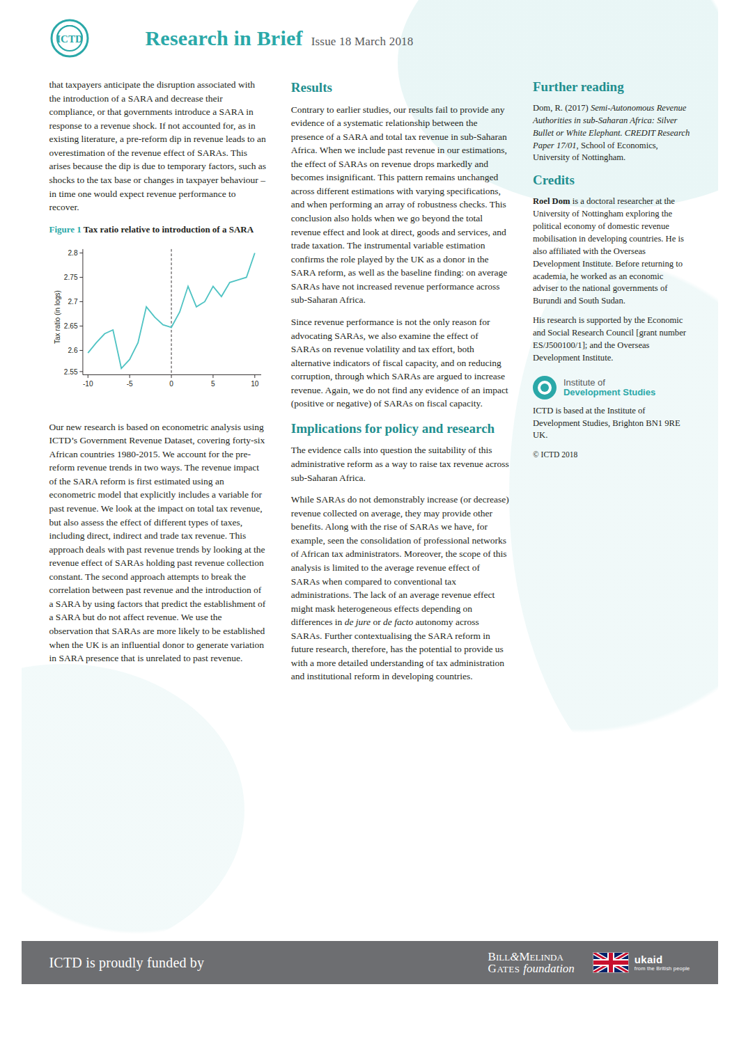ICTD
Research in Brief Issue 18 March 2018
that taxpayers anticipate the disruption associated with the introduction of a SARA and decrease their compliance, or that governments introduce a SARA in response to a revenue shock. If not accounted for, as in existing literature, a pre-reform dip in revenue leads to an overestimation of the revenue effect of SARAs. This arises because the dip is due to temporary factors, such as shocks to the tax base or changes in taxpayer behaviour – in time one would expect revenue performance to recover.
Figure 1 Tax ratio relative to introduction of a SARA
2.8 2.75 2.7 2.65 2.6 2.55 -10 -5 0 5 10 Tax ratio (in logs)
Our new research is based on econometric analysis using ICTD’s Government Revenue Dataset, covering forty-six African countries 1980-2015. We account for the pre-reform revenue trends in two ways. The revenue impact of the SARA reform is first estimated using an econometric model that explicitly includes a variable for past revenue. We look at the impact on total tax revenue, but also assess the effect of different types of taxes, including direct, indirect and trade tax revenue. This approach deals with past revenue trends by looking at the revenue effect of SARAs holding past revenue collection constant. The second approach attempts to break the correlation between past revenue and the introduction of a SARA by using factors that predict the establishment of a SARA but do not affect revenue. We use the observation that SARAs are more likely to be established when the UK is an influential donor to generate variation in SARA presence that is unrelated to past revenue.
Results
Contrary to earlier studies, our results fail to provide any evidence of a systematic relationship between the presence of a SARA and total tax revenue in sub-Saharan Africa. When we include past revenue in our estimations, the effect of SARAs on revenue drops markedly and becomes insignificant. This pattern remains unchanged across different estimations with varying specifications, and when performing an array of robustness checks. This conclusion also holds when we go beyond the total revenue effect and look at direct, goods and services, and trade taxation. The instrumental variable estimation confirms the role played by the UK as a donor in the SARA reform, as well as the baseline finding: on average SARAs have not increased revenue performance across sub-Saharan Africa.
Since revenue performance is not the only reason for advocating SARAs, we also examine the effect of SARAs on revenue volatility and tax effort, both alternative indicators of fiscal capacity, and on reducing corruption, through which SARAs are argued to increase revenue. Again, we do not find any evidence of an impact (positive or negative) of SARAs on fiscal capacity.
Implications for policy and research
The evidence calls into question the suitability of this administrative reform as a way to raise tax revenue across sub-Saharan Africa.
While SARAs do not demonstrably increase (or decrease) revenue collected on average, they may provide other benefits. Along with the rise of SARAs we have, for example, seen the consolidation of professional networks of African tax administrators. Moreover, the scope of this analysis is limited to the average revenue effect of SARAs when compared to conventional tax administrations. The lack of an average revenue effect might mask heterogeneous effects depending on differences in de jure or de facto autonomy across SARAs. Further contextualising the SARA reform in future research, therefore, has the potential to provide us with a more detailed understanding of tax administration and institutional reform in developing countries.
Further reading
Dom, R. (2017) Semi-Autonomous Revenue Authorities in sub-Saharan Africa: Silver Bullet or White Elephant. CREDIT Research Paper 17/01, School of Economics, University of Nottingham.
Credits
Roel Dom is a doctoral researcher at the University of Nottingham exploring the political economy of domestic revenue mobilisation in developing countries. He is also affiliated with the Overseas Development Institute. Before returning to academia, he worked as an economic adviser to the national governments of Burundi and South Sudan.
His research is supported by the Economic and Social Research Council [grant number ES/J500100/1]; and the Overseas Development Institute.
Institute of
Development Studies
ICTD is based at the Institute of Development Studies, Brighton BN1 9RE UK.
© ICTD 2018
ICTD is proudly funded by
BILL&MELINDA
GATES foundation
ukaid
from the British people